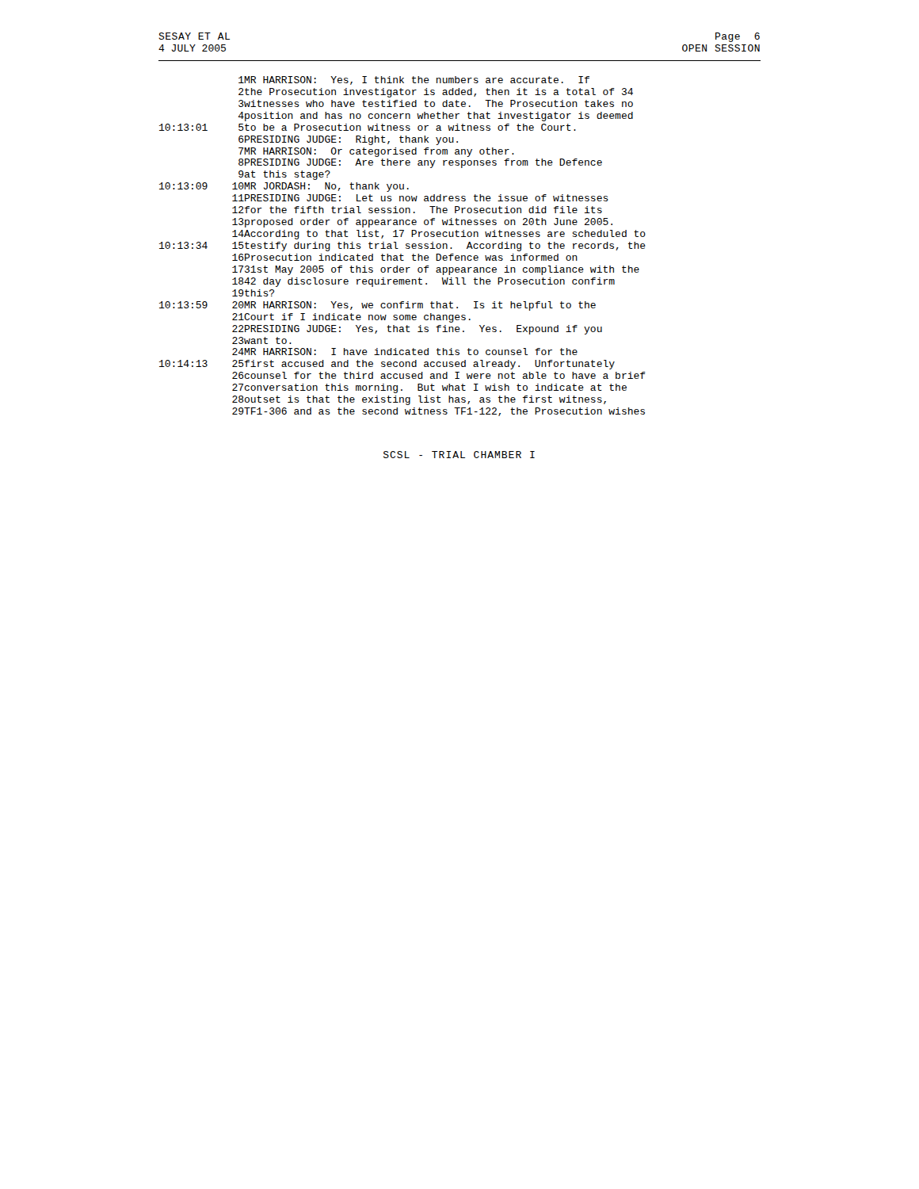SESAY ET AL Page 6
4 JULY 2005 OPEN SESSION
| | 1 | MR HARRISON: Yes, I think the numbers are accurate. If |
| | 2 | the Prosecution investigator is added, then it is a total of 34 |
| | 3 | witnesses who have testified to date. The Prosecution takes no |
| | 4 | position and has no concern whether that investigator is deemed |
| 10:13:01 | 5 | to be a Prosecution witness or a witness of the Court. |
| | 6 | PRESIDING JUDGE: Right, thank you. |
| | 7 | MR HARRISON: Or categorised from any other. |
| | 8 | PRESIDING JUDGE: Are there any responses from the Defence |
| | 9 | at this stage? |
| 10:13:09 | 10 | MR JORDASH: No, thank you. |
| | 11 | PRESIDING JUDGE: Let us now address the issue of witnesses |
| | 12 | for the fifth trial session. The Prosecution did file its |
| | 13 | proposed order of appearance of witnesses on 20th June 2005. |
| | 14 | According to that list, 17 Prosecution witnesses are scheduled to |
| 10:13:34 | 15 | testify during this trial session. According to the records, the |
| | 16 | Prosecution indicated that the Defence was informed on |
| | 17 | 31st May 2005 of this order of appearance in compliance with the |
| | 18 | 42 day disclosure requirement. Will the Prosecution confirm |
| | 19 | this? |
| 10:13:59 | 20 | MR HARRISON: Yes, we confirm that. Is it helpful to the |
| | 21 | Court if I indicate now some changes. |
| | 22 | PRESIDING JUDGE: Yes, that is fine. Yes. Expound if you |
| | 23 | want to. |
| | 24 | MR HARRISON: I have indicated this to counsel for the |
| 10:14:13 | 25 | first accused and the second accused already. Unfortunately |
| | 26 | counsel for the third accused and I were not able to have a brief |
| | 27 | conversation this morning. But what I wish to indicate at the |
| | 28 | outset is that the existing list has, as the first witness, |
| | 29 | TF1-306 and as the second witness TF1-122, the Prosecution wishes |
SCSL - TRIAL CHAMBER I